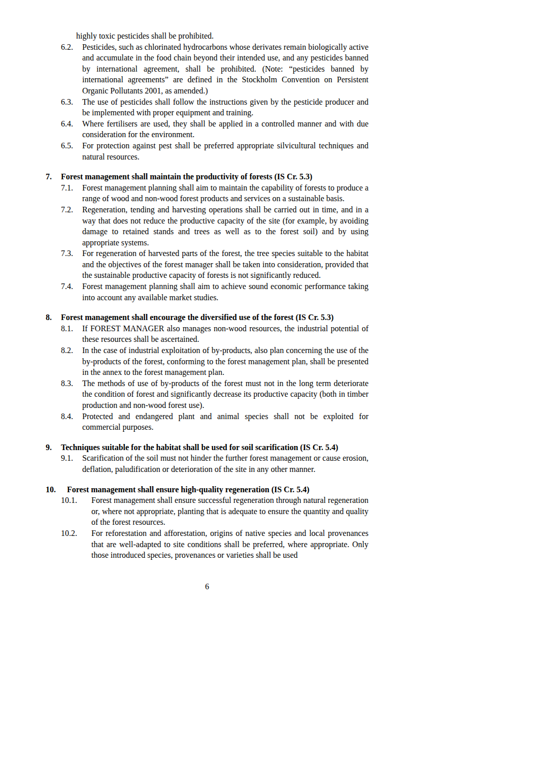highly toxic pesticides shall be prohibited.
6.2.
Pesticides, such as chlorinated hydrocarbons whose derivates remain biologically active and accumulate in the food chain beyond their intended use, and any pesticides banned by international agreement, shall be prohibited. (Note: “pesticides banned by international agreements” are defined in the Stockholm Convention on Persistent Organic Pollutants 2001, as amended.)
6.3.
The use of pesticides shall follow the instructions given by the pesticide producer and be implemented with proper equipment and training.
6.4.
Where fertilisers are used, they shall be applied in a controlled manner and with due consideration for the environment.
6.5.
For protection against pest shall be preferred appropriate silvicultural techniques and natural resources.
7.
Forest management shall maintain the productivity of forests (IS Cr. 5.3)
7.1.
Forest management planning shall aim to maintain the capability of forests to produce a range of wood and non-wood forest products and services on a sustainable basis.
7.2.
Regeneration, tending and harvesting operations shall be carried out in time, and in a way that does not reduce the productive capacity of the site (for example, by avoiding damage to retained stands and trees as well as to the forest soil) and by using appropriate systems.
7.3.
For regeneration of harvested parts of the forest, the tree species suitable to the habitat and the objectives of the forest manager shall be taken into consideration, provided that the sustainable productive capacity of forests is not significantly reduced.
7.4.
Forest management planning shall aim to achieve sound economic performance taking into account any available market studies.
8.
Forest management shall encourage the diversified use of the forest (IS Cr. 5.3)
8.1.
If FOREST MANAGER also manages non-wood resources, the industrial potential of these resources shall be ascertained.
8.2.
In the case of industrial exploitation of by-products, also plan concerning the use of the by-products of the forest, conforming to the forest management plan, shall be presented in the annex to the forest management plan.
8.3.
The methods of use of by-products of the forest must not in the long term deteriorate the condition of forest and significantly decrease its productive capacity (both in timber production and non-wood forest use).
8.4.
Protected and endangered plant and animal species shall not be exploited for commercial purposes.
9.
Techniques suitable for the habitat shall be used for soil scarification (IS Cr. 5.4)
9.1.
Scarification of the soil must not hinder the further forest management or cause erosion, deflation, paludification or deterioration of the site in any other manner.
10.
Forest management shall ensure high-quality regeneration (IS Cr. 5.4)
10.1.
Forest management shall ensure successful regeneration through natural regeneration or, where not appropriate, planting that is adequate to ensure the quantity and quality of the forest resources.
10.2.
For reforestation and afforestation, origins of native species and local provenances that are well-adapted to site conditions shall be preferred, where appropriate. Only those introduced species, provenances or varieties shall be used
6